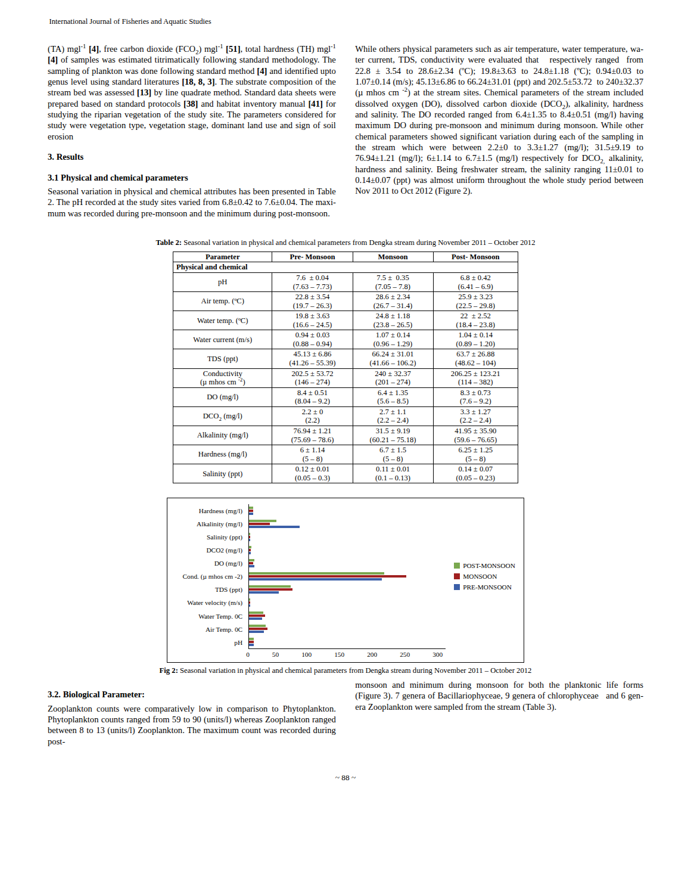International Journal of Fisheries and Aquatic Studies
(TA) mgl-1 [4], free carbon dioxide (FCO2) mgl-1 [51], total hardness (TH) mgl-1 [4] of samples was estimated titrimatically following standard methodology. The sampling of plankton was done following standard method [4] and identified upto genus level using standard literatures [18, 8, 3]. The substrate composition of the stream bed was assessed [13] by line quadrate method. Standard data sheets were prepared based on standard protocols [38] and habitat inventory manual [41] for studying the riparian vegetation of the study site. The parameters considered for study were vegetation type, vegetation stage, dominant land use and sign of soil erosion
3. Results
3.1 Physical and chemical parameters
Seasonal variation in physical and chemical attributes has been presented in Table 2. The pH recorded at the study sites varied from 6.8±0.42 to 7.6±0.04. The maximum was recorded during pre-monsoon and the minimum during post-monsoon.
While others physical parameters such as air temperature, water temperature, water current, TDS, conductivity were evaluated that respectively ranged from 22.8 ± 3.54 to 28.6±2.34 (ºC); 19.8±3.63 to 24.8±1.18 (ºC); 0.94±0.03 to 1.07±0.14 (m/s); 45.13±6.86 to 66.24±31.01 (ppt) and 202.5±53.72 to 240±32.37 (µ mhos cm -2) at the stream sites. Chemical parameters of the stream included dissolved oxygen (DO), dissolved carbon dioxide (DCO2), alkalinity, hardness and salinity. The DO recorded ranged from 6.4±1.35 to 8.4±0.51 (mg/l) having maximum DO during pre-monsoon and minimum during monsoon. While other chemical parameters showed significant variation during each of the sampling in the stream which were between 2.2±0 to 3.3±1.27 (mg/l); 31.5±9.19 to 76.94±1.21 (mg/l); 6±1.14 to 6.7±1.5 (mg/l) respectively for DCO2, alkalinity, hardness and salinity. Being freshwater stream, the salinity ranging 11±0.01 to 0.14±0.07 (ppt) was almost uniform throughout the whole study period between Nov 2011 to Oct 2012 (Figure 2).
Table 2: Seasonal variation in physical and chemical parameters from Dengka stream during November 2011 – October 2012
| Parameter | Pre- Monsoon | Monsoon | Post- Monsoon |
| --- | --- | --- | --- |
| Physical and chemical |
| pH | 7.6 ± 0.04 (7.63 – 7.73) | 7.5 ± 0.35 (7.05 – 7.8) | 6.8 ± 0.42 (6.41 – 6.9) |
| Air temp. (ºC) | 22.8 ± 3.54 (19.7 – 26.3) | 28.6 ± 2.34 (26.7 – 31.4) | 25.9 ± 3.23 (22.5 – 29.8) |
| Water temp. (ºC) | 19.8 ± 3.63 (16.6 – 24.5) | 24.8 ± 1.18 (23.8 – 26.5) | 22 ± 2.52 (18.4 – 23.8) |
| Water current (m/s) | 0.94 ± 0.03 (0.88 – 0.94) | 1.07 ± 0.14 (0.96 – 1.29) | 1.04 ± 0.14 (0.89 – 1.20) |
| TDS (ppt) | 45.13 ± 6.86 (41.26 – 55.39) | 66.24 ± 31.01 (41.66 – 106.2) | 63.7 ± 26.88 (48.62 – 104) |
| Conductivity (µ mhos cm -2 ) | 202.5 ± 53.72 (146 – 274) | 240 ± 32.37 (201 – 274) | 206.25 ± 123.21 (114 – 382) |
| DO (mg/l) | 8.4 ± 0.51 (8.04 – 9.2) | 6.4 ± 1.35 (5.6 – 8.5) | 8.3 ± 0.73 (7.6 – 9.2) |
| DCO 2 (mg/l) | 2.2 ± 0 (2.2) | 2.7 ± 1.1 (2.2 – 2.4) | 3.3 ± 1.27 (2.2 – 2.4) |
| Alkalinity (mg/l) | 76.94 ± 1.21 (75.69 – 78.6) | 31.5 ± 9.19 (60.21 – 75.18) | 41.95 ± 35.90 (59.6 – 76.65) |
| Hardness (mg/l) | 6 ± 1.14 (5 – 8) | 6.7 ± 1.5 (5 – 8) | 6.25 ± 1.25 (5 – 8) |
| Salinity (ppt) | 0.12 ± 0.01 (0.05 – 0.3) | 0.11 ± 0.01 (0.1 – 0.13) | 0.14 ± 0.07 (0.05 – 0.23) |
Hardness (mg/l) Alkalinity (mg/l) Salinity (ppt) DCO2 (mg/l) DO (mg/l) Cond. (µ mhos cm -2) TDS (ppt) Water velocity (m/s) Water Temp. 0C Air Temp. 0C pH
POST-MONSOON
MONSOON
PRE-MONSOON
050100150200250300
Fig 2: Seasonal variation in physical and chemical parameters from Dengka stream during November 2011 – October 2012
3.2. Biological Parameter:
Zooplankton counts were comparatively low in comparison to Phytoplankton. Phytoplankton counts ranged from 59 to 90 (units/l) whereas Zooplankton ranged between 8 to 13 (units/l) Zooplankton. The maximum count was recorded during post-
monsoon and minimum during monsoon for both the planktonic life forms (Figure 3). 7 genera of Bacillariophyceae, 9 genera of chlorophyceae and 6 genera Zooplankton were sampled from the stream (Table 3).
~ 88 ~